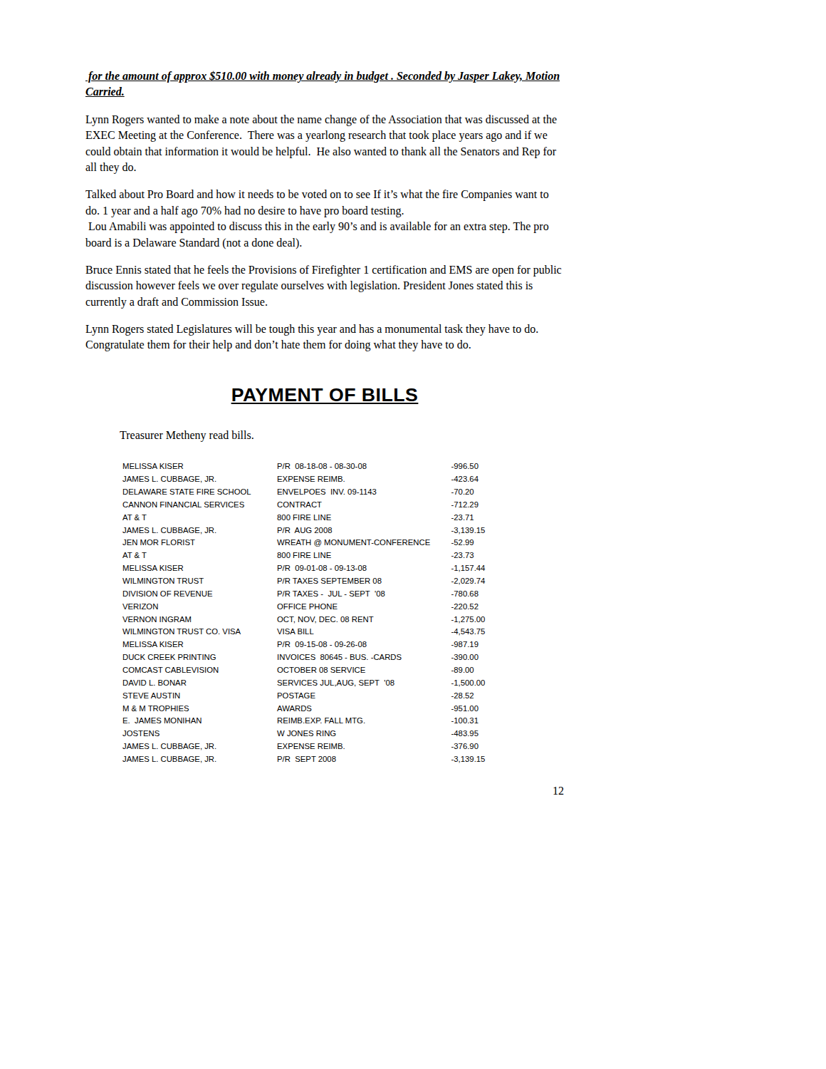for the amount of approx $510.00 with money already in budget . Seconded by Jasper Lakey, Motion Carried.
Lynn Rogers wanted to make a note about the name change of the Association that was discussed at the EXEC Meeting at the Conference. There was a yearlong research that took place years ago and if we could obtain that information it would be helpful. He also wanted to thank all the Senators and Rep for all they do.
Talked about Pro Board and how it needs to be voted on to see If it’s what the fire Companies want to do. 1 year and a half ago 70% had no desire to have pro board testing.
Lou Amabili was appointed to discuss this in the early 90’s and is available for an extra step. The pro board is a Delaware Standard (not a done deal).
Bruce Ennis stated that he feels the Provisions of Firefighter 1 certification and EMS are open for public discussion however feels we over regulate ourselves with legislation. President Jones stated this is currently a draft and Commission Issue.
Lynn Rogers stated Legislatures will be tough this year and has a monumental task they have to do. Congratulate them for their help and don’t hate them for doing what they have to do.
PAYMENT OF BILLS
Treasurer Metheny read bills.
| MELISSA KISER | P/R 08-18-08 - 08-30-08 | -996.50 |
| JAMES L. CUBBAGE, JR. | EXPENSE REIMB. | -423.64 |
| DELAWARE STATE FIRE SCHOOL | ENVELPOES INV. 09-1143 | -70.20 |
| CANNON FINANCIAL SERVICES | CONTRACT | -712.29 |
| AT & T | 800 FIRE LINE | -23.71 |
| JAMES L. CUBBAGE, JR. | P/R AUG 2008 | -3,139.15 |
| JEN MOR FLORIST | WREATH @ MONUMENT-CONFERENCE | -52.99 |
| AT & T | 800 FIRE LINE | -23.73 |
| MELISSA KISER | P/R 09-01-08 - 09-13-08 | -1,157.44 |
| WILMINGTON TRUST | P/R TAXES SEPTEMBER 08 | -2,029.74 |
| DIVISION OF REVENUE | P/R TAXES - JUL - SEPT '08 | -780.68 |
| VERIZON | OFFICE PHONE | -220.52 |
| VERNON INGRAM | OCT, NOV, DEC. 08 RENT | -1,275.00 |
| WILMINGTON TRUST CO. VISA | VISA BILL | -4,543.75 |
| MELISSA KISER | P/R 09-15-08 - 09-26-08 | -987.19 |
| DUCK CREEK PRINTING | INVOICES 80645 - BUS. -CARDS | -390.00 |
| COMCAST CABLEVISION | OCTOBER 08 SERVICE | -89.00 |
| DAVID L. BONAR | SERVICES JUL,AUG, SEPT '08 | -1,500.00 |
| STEVE AUSTIN | POSTAGE | -28.52 |
| M & M TROPHIES | AWARDS | -951.00 |
| E. JAMES MONIHAN | REIMB.EXP. FALL MTG. | -100.31 |
| JOSTENS | W JONES RING | -483.95 |
| JAMES L. CUBBAGE, JR. | EXPENSE REIMB. | -376.90 |
| JAMES L. CUBBAGE, JR. | P/R SEPT 2008 | -3,139.15 |
12